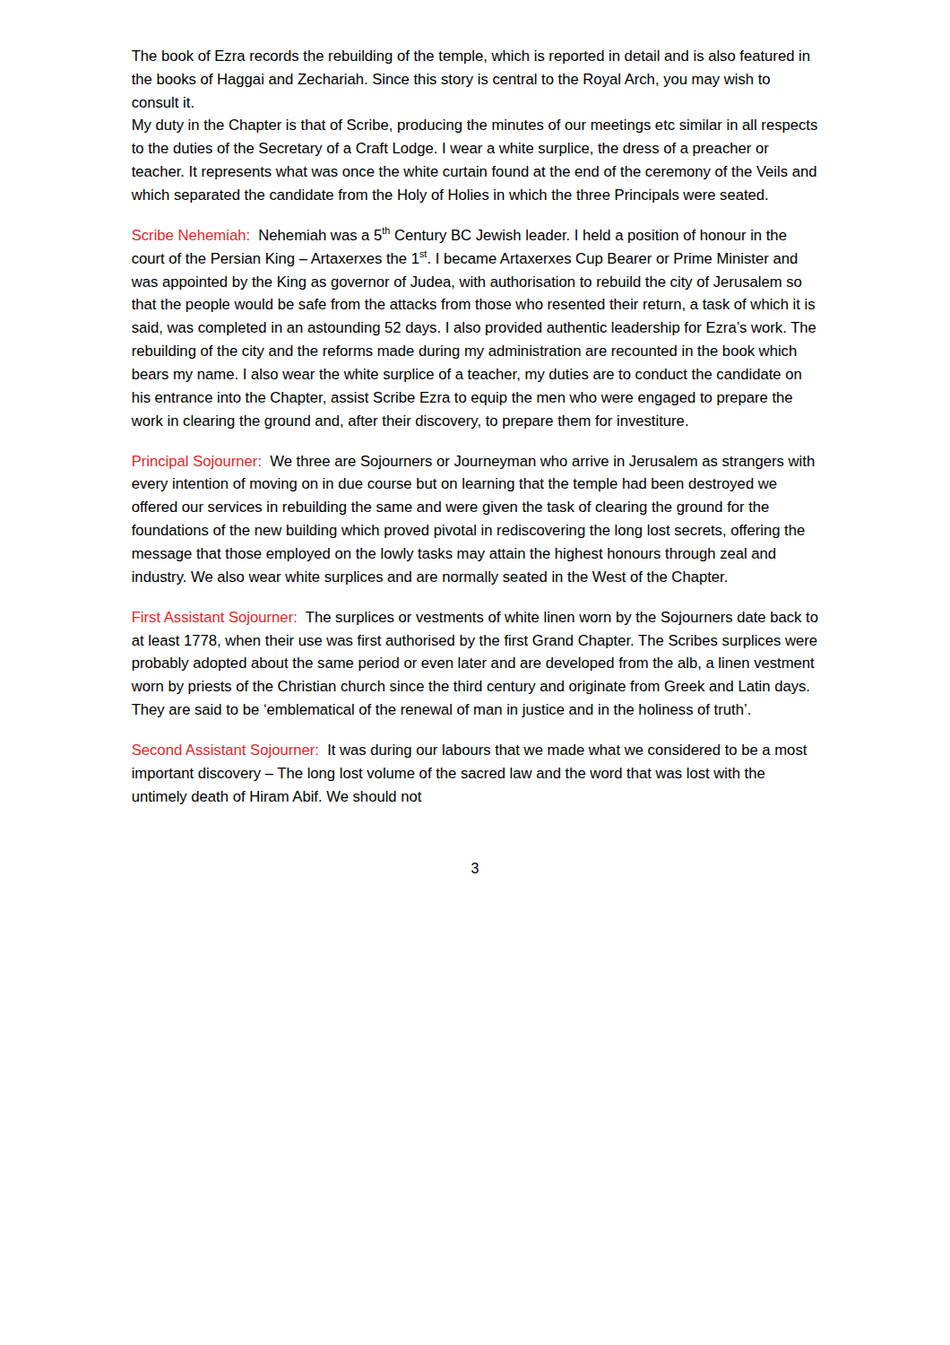The book of Ezra records the rebuilding of the temple, which is reported in detail and is also featured in the books of Haggai and Zechariah. Since this story is central to the Royal Arch, you may wish to consult it.
My duty in the Chapter is that of Scribe, producing the minutes of our meetings etc similar in all respects to the duties of the Secretary of a Craft Lodge. I wear a white surplice, the dress of a preacher or teacher. It represents what was once the white curtain found at the end of the ceremony of the Veils and which separated the candidate from the Holy of Holies in which the three Principals were seated.
Scribe Nehemiah: Nehemiah was a 5th Century BC Jewish leader. I held a position of honour in the court of the Persian King – Artaxerxes the 1st. I became Artaxerxes Cup Bearer or Prime Minister and was appointed by the King as governor of Judea, with authorisation to rebuild the city of Jerusalem so that the people would be safe from the attacks from those who resented their return, a task of which it is said, was completed in an astounding 52 days. I also provided authentic leadership for Ezra’s work. The rebuilding of the city and the reforms made during my administration are recounted in the book which bears my name. I also wear the white surplice of a teacher, my duties are to conduct the candidate on his entrance into the Chapter, assist Scribe Ezra to equip the men who were engaged to prepare the work in clearing the ground and, after their discovery, to prepare them for investiture.
Principal Sojourner: We three are Sojourners or Journeyman who arrive in Jerusalem as strangers with every intention of moving on in due course but on learning that the temple had been destroyed we offered our services in rebuilding the same and were given the task of clearing the ground for the foundations of the new building which proved pivotal in rediscovering the long lost secrets, offering the message that those employed on the lowly tasks may attain the highest honours through zeal and industry. We also wear white surplices and are normally seated in the West of the Chapter.
First Assistant Sojourner: The surplices or vestments of white linen worn by the Sojourners date back to at least 1778, when their use was first authorised by the first Grand Chapter. The Scribes surplices were probably adopted about the same period or even later and are developed from the alb, a linen vestment worn by priests of the Christian church since the third century and originate from Greek and Latin days. They are said to be ‘emblematical of the renewal of man in justice and in the holiness of truth’.
Second Assistant Sojourner: It was during our labours that we made what we considered to be a most important discovery – The long lost volume of the sacred law and the word that was lost with the untimely death of Hiram Abif. We should not
3